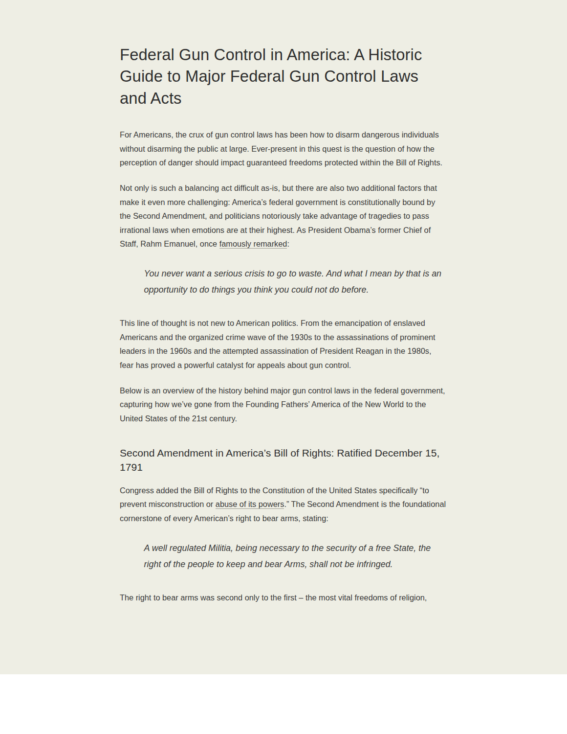Federal Gun Control in America: A Historic Guide to Major Federal Gun Control Laws and Acts
For Americans, the crux of gun control laws has been how to disarm dangerous individuals without disarming the public at large. Ever-present in this quest is the question of how the perception of danger should impact guaranteed freedoms protected within the Bill of Rights.
Not only is such a balancing act difficult as-is, but there are also two additional factors that make it even more challenging: America’s federal government is constitutionally bound by the Second Amendment, and politicians notoriously take advantage of tragedies to pass irrational laws when emotions are at their highest. As President Obama’s former Chief of Staff, Rahm Emanuel, once famously remarked:
You never want a serious crisis to go to waste. And what I mean by that is an opportunity to do things you think you could not do before.
This line of thought is not new to American politics. From the emancipation of enslaved Americans and the organized crime wave of the 1930s to the assassinations of prominent leaders in the 1960s and the attempted assassination of President Reagan in the 1980s, fear has proved a powerful catalyst for appeals about gun control.
Below is an overview of the history behind major gun control laws in the federal government, capturing how we’ve gone from the Founding Fathers’ America of the New World to the United States of the 21st century.
Second Amendment in America’s Bill of Rights: Ratified December 15, 1791
Congress added the Bill of Rights to the Constitution of the United States specifically “to prevent misconstruction or abuse of its powers.” The Second Amendment is the foundational cornerstone of every American’s right to bear arms, stating:
A well regulated Militia, being necessary to the security of a free State, the right of the people to keep and bear Arms, shall not be infringed.
The right to bear arms was second only to the first – the most vital freedoms of religion,